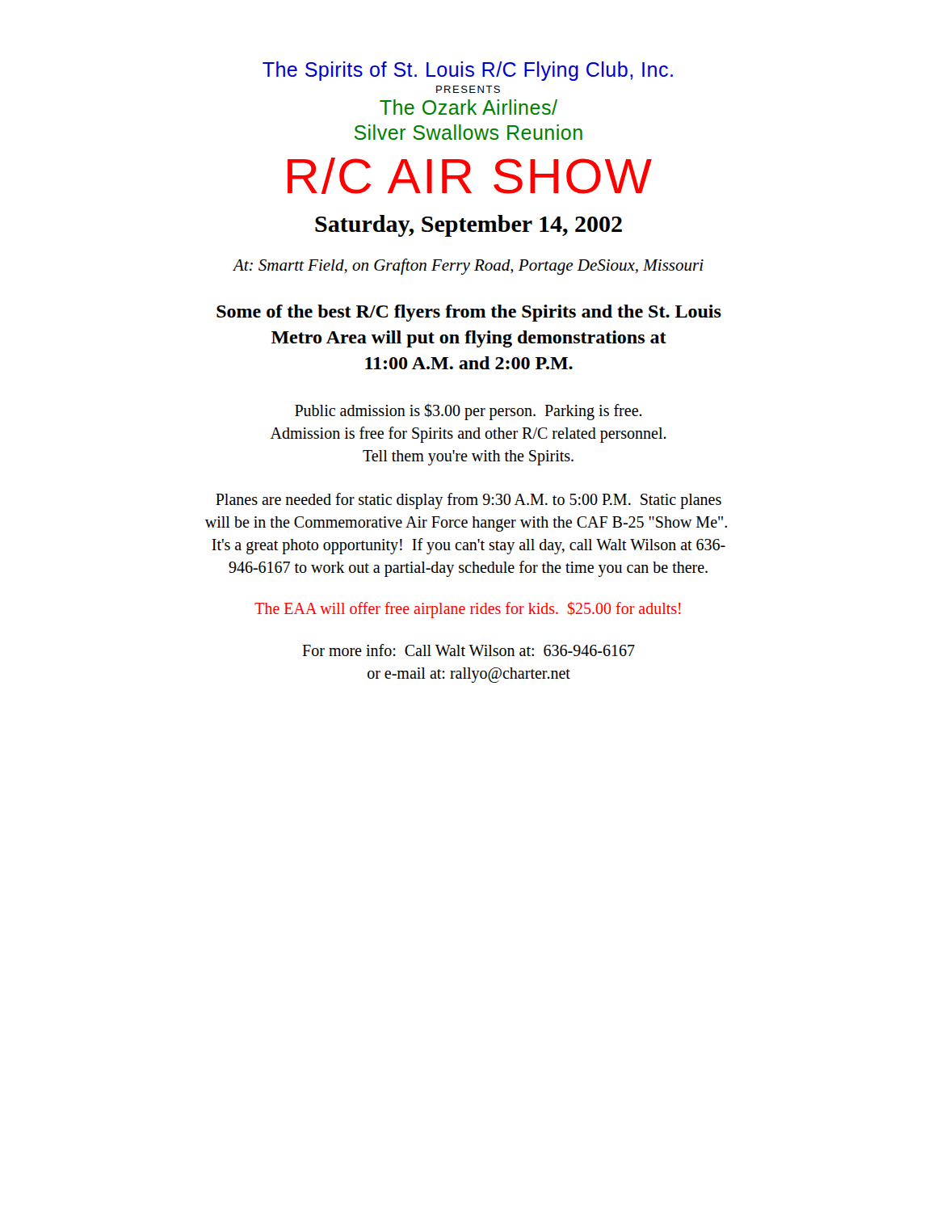The Spirits of St. Louis R/C Flying Club, Inc.
PRESENTS
The Ozark Airlines/
Silver Swallows Reunion
R/C AIR SHOW
Saturday, September 14, 2002
At: Smartt Field, on Grafton Ferry Road, Portage DeSioux, Missouri
Some of the best R/C flyers from the Spirits and the St. Louis
Metro Area will put on flying demonstrations at
11:00 A.M. and 2:00 P.M.
Public admission is $3.00 per person. Parking is free.
Admission is free for Spirits and other R/C related personnel.
Tell them you're with the Spirits.
Planes are needed for static display from 9:30 A.M. to 5:00 P.M. Static planes will be in the Commemorative Air Force hanger with the CAF B-25 "Show Me". It's a great photo opportunity! If you can't stay all day, call Walt Wilson at 636-946-6167 to work out a partial-day schedule for the time you can be there.
The EAA will offer free airplane rides for kids. $25.00 for adults!
For more info: Call Walt Wilson at: 636-946-6167
or e-mail at: rallyo@charter.net